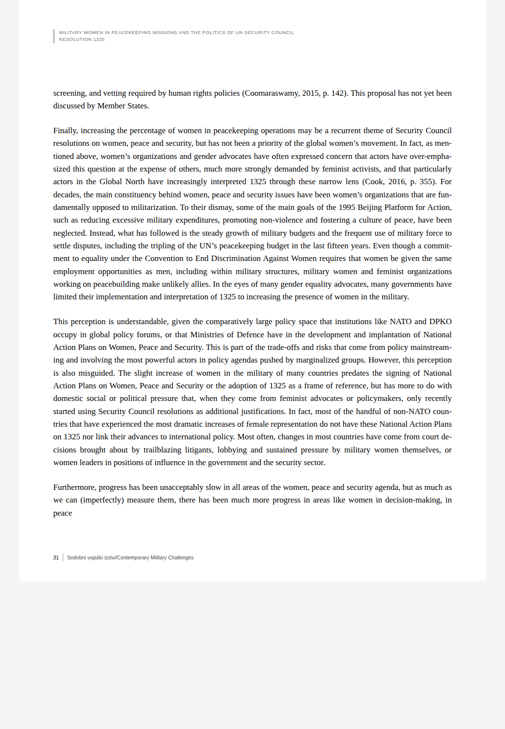Military women in peacekeeping missions and the politics of UN Security Council
Resolution 1325
screening, and vetting required by human rights policies (Coomaraswamy, 2015, p. 142). This proposal has not yet been discussed by Member States.
Finally, increasing the percentage of women in peacekeeping operations may be a recurrent theme of Security Council resolutions on women, peace and security, but has not been a priority of the global women’s movement. In fact, as mentioned above, women’s organizations and gender advocates have often expressed concern that actors have over-emphasized this question at the expense of others, much more strongly demanded by feminist activists, and that particularly actors in the Global North have increasingly interpreted 1325 through these narrow lens (Cook, 2016, p. 355). For decades, the main constituency behind women, peace and security issues have been women’s organizations that are fundamentally opposed to militarization. To their dismay, some of the main goals of the 1995 Beijing Platform for Action, such as reducing excessive military expenditures, promoting non-violence and fostering a culture of peace, have been neglected. Instead, what has followed is the steady growth of military budgets and the frequent use of military force to settle disputes, including the tripling of the UN’s peacekeeping budget in the last fifteen years. Even though a commitment to equality under the Convention to End Discrimination Against Women requires that women be given the same employment opportunities as men, including within military structures, military women and feminist organizations working on peacebuilding make unlikely allies. In the eyes of many gender equality advocates, many governments have limited their implementation and interpretation of 1325 to increasing the presence of women in the military.
This perception is understandable, given the comparatively large policy space that institutions like NATO and DPKO occupy in global policy forums, or that Ministries of Defence have in the development and implantation of National Action Plans on Women, Peace and Security. This is part of the trade-offs and risks that come from policy mainstreaming and involving the most powerful actors in policy agendas pushed by marginalized groups. However, this perception is also misguided. The slight increase of women in the military of many countries predates the signing of National Action Plans on Women, Peace and Security or the adoption of 1325 as a frame of reference, but has more to do with domestic social or political pressure that, when they come from feminist advocates or policymakers, only recently started using Security Council resolutions as additional justifications. In fact, most of the handful of non-NATO countries that have experienced the most dramatic increases of female representation do not have these National Action Plans on 1325 nor link their advances to international policy. Most often, changes in most countries have come from court decisions brought about by trailblazing litigants, lobbying and sustained pressure by military women themselves, or women leaders in positions of influence in the government and the security sector.
Furthermore, progress has been unacceptably slow in all areas of the women, peace and security agenda, but as much as we can (imperfectly) measure them, there has been much more progress in areas like women in decision-making, in peace
31 Sodobni vojaški izzivi/Contemporary Military Challenges